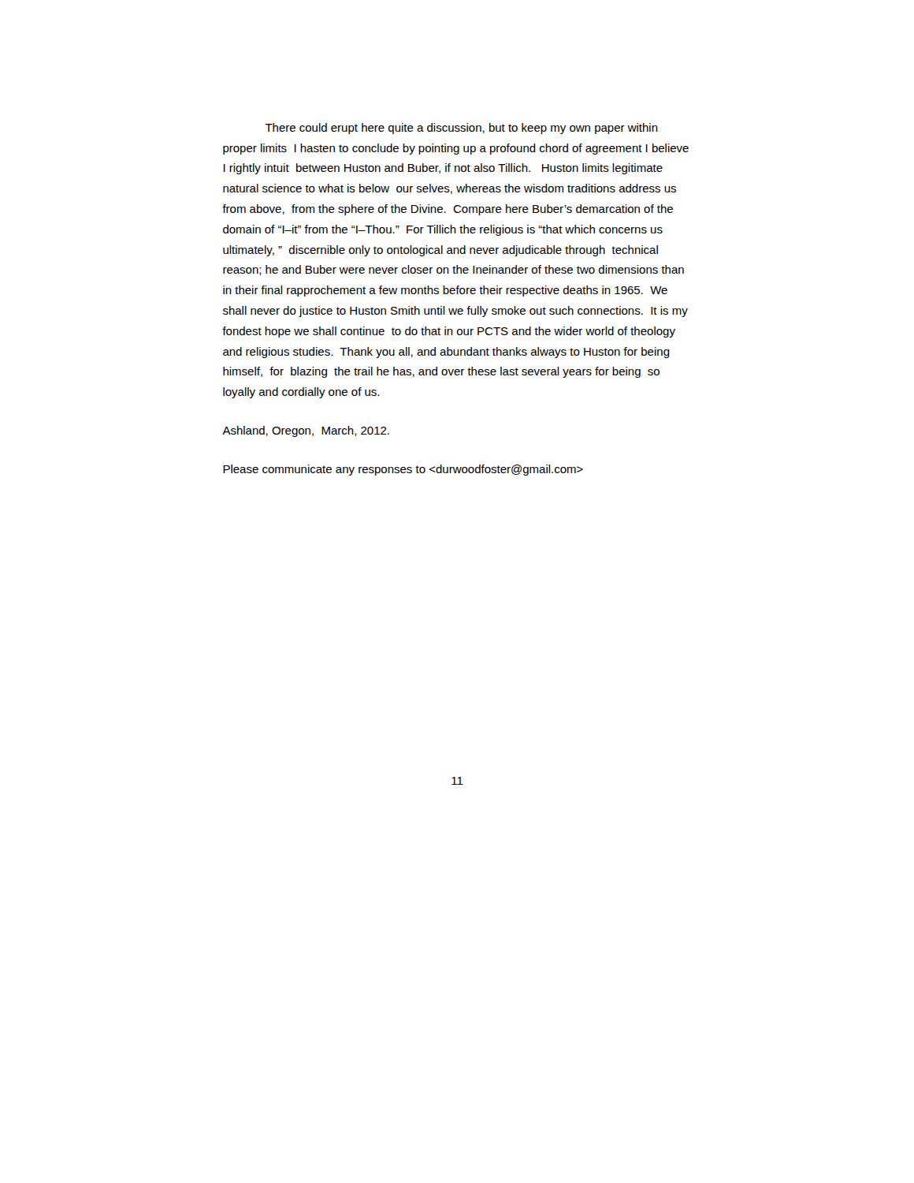There could erupt here quite a discussion, but to keep my own paper within proper limits I hasten to conclude by pointing up a profound chord of agreement I believe I rightly intuit between Huston and Buber, if not also Tillich. Huston limits legitimate natural science to what is below our selves, whereas the wisdom traditions address us from above, from the sphere of the Divine. Compare here Buber’s demarcation of the domain of “I–it” from the “I–Thou.” For Tillich the religious is “that which concerns us ultimately, ” discernible only to ontological and never adjudicable through technical reason; he and Buber were never closer on the Ineinander of these two dimensions than in their final rapprochement a few months before their respective deaths in 1965. We shall never do justice to Huston Smith until we fully smoke out such connections. It is my fondest hope we shall continue to do that in our PCTS and the wider world of theology and religious studies. Thank you all, and abundant thanks always to Huston for being himself, for blazing the trail he has, and over these last several years for being so loyally and cordially one of us.
Ashland, Oregon, March, 2012.
Please communicate any responses to <durwoodfoster@gmail.com>
11